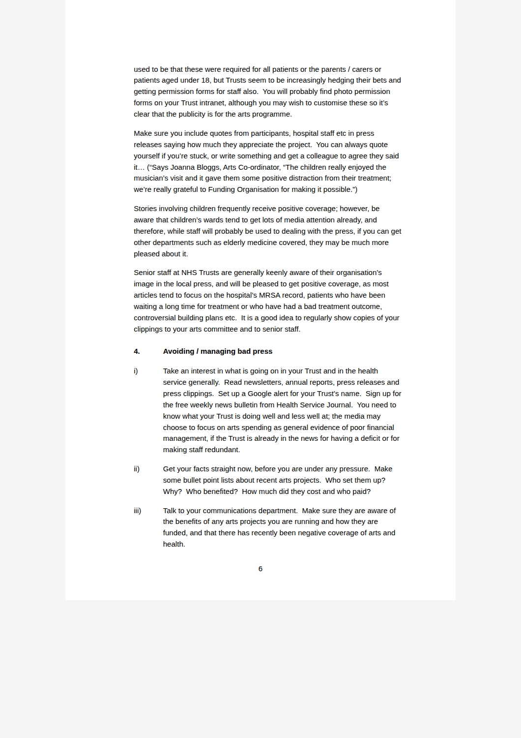used to be that these were required for all patients or the parents / carers or patients aged under 18, but Trusts seem to be increasingly hedging their bets and getting permission forms for staff also. You will probably find photo permission forms on your Trust intranet, although you may wish to customise these so it’s clear that the publicity is for the arts programme.
Make sure you include quotes from participants, hospital staff etc in press releases saying how much they appreciate the project. You can always quote yourself if you’re stuck, or write something and get a colleague to agree they said it… (“Says Joanna Bloggs, Arts Co-ordinator, “The children really enjoyed the musician’s visit and it gave them some positive distraction from their treatment; we’re really grateful to Funding Organisation for making it possible.”)
Stories involving children frequently receive positive coverage; however, be aware that children’s wards tend to get lots of media attention already, and therefore, while staff will probably be used to dealing with the press, if you can get other departments such as elderly medicine covered, they may be much more pleased about it.
Senior staff at NHS Trusts are generally keenly aware of their organisation’s image in the local press, and will be pleased to get positive coverage, as most articles tend to focus on the hospital’s MRSA record, patients who have been waiting a long time for treatment or who have had a bad treatment outcome, controversial building plans etc. It is a good idea to regularly show copies of your clippings to your arts committee and to senior staff.
4. Avoiding / managing bad press
i) Take an interest in what is going on in your Trust and in the health service generally. Read newsletters, annual reports, press releases and press clippings. Set up a Google alert for your Trust’s name. Sign up for the free weekly news bulletin from Health Service Journal. You need to know what your Trust is doing well and less well at; the media may choose to focus on arts spending as general evidence of poor financial management, if the Trust is already in the news for having a deficit or for making staff redundant.
ii) Get your facts straight now, before you are under any pressure. Make some bullet point lists about recent arts projects. Who set them up? Why? Who benefited? How much did they cost and who paid?
iii) Talk to your communications department. Make sure they are aware of the benefits of any arts projects you are running and how they are funded, and that there has recently been negative coverage of arts and health.
6